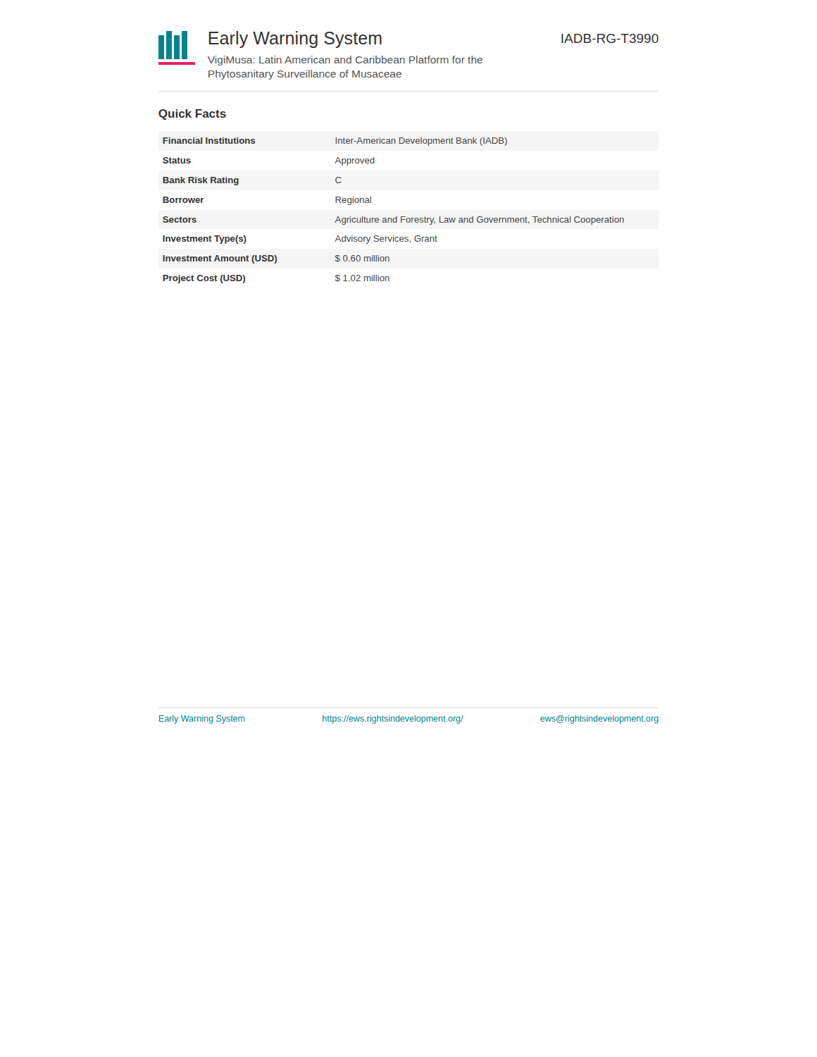Early Warning System
VigiMusa: Latin American and Caribbean Platform for the Phytosanitary Surveillance of Musaceae
IADB-RG-T3990
Quick Facts
| Financial Institutions | Inter-American Development Bank (IADB) |
| Status | Approved |
| Bank Risk Rating | C |
| Borrower | Regional |
| Sectors | Agriculture and Forestry, Law and Government, Technical Cooperation |
| Investment Type(s) | Advisory Services, Grant |
| Investment Amount (USD) | $ 0.60 million |
| Project Cost (USD) | $ 1.02 million |
Early Warning System
https://ews.rightsindevelopment.org/
ews@rightsindevelopment.org